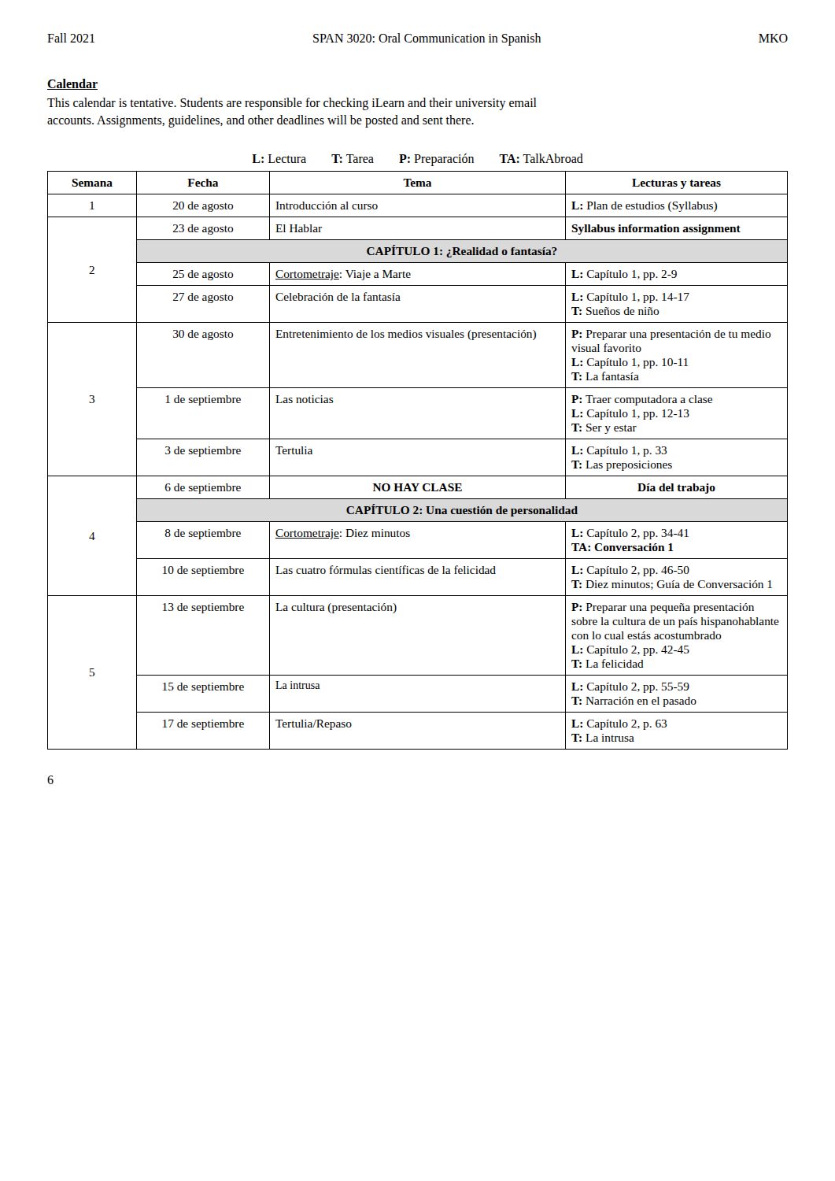Fall 2021
SPAN 3020: Oral Communication in Spanish
MKO
Calendar
This calendar is tentative. Students are responsible for checking iLearn and their university email accounts. Assignments, guidelines, and other deadlines will be posted and sent there.
L: Lectura T: Tarea P: Preparación TA: TalkAbroad
| Semana | Fecha | Tema | Lecturas y tareas |
| --- | --- | --- | --- |
| 1 | 20 de agosto | Introducción al curso | L: Plan de estudios (Syllabus) |
| 2 | 23 de agosto | El Hablar | Syllabus information assignment |
| CAPÍTULO 1: ¿Realidad o fantasía? |
| 25 de agosto | Cortometraje : Viaje a Marte | L: Capítulo 1, pp. 2-9 |
| 27 de agosto | Celebración de la fantasía | L: Capítulo 1, pp. 14-17 T: Sueños de niño |
| 3 | 30 de agosto | Entretenimiento de los medios visuales (presentación) | P: Preparar una presentación de tu medio visual favorito L: Capítulo 1, pp. 10-11 T: La fantasía |
| 1 de septiembre | Las noticias | P: Traer computadora a clase L: Capítulo 1, pp. 12-13 T: Ser y estar |
| 3 de septiembre | Tertulia | L: Capítulo 1, p. 33 T: Las preposiciones |
| 4 | 6 de septiembre | NO HAY CLASE | Día del trabajo |
| CAPÍTULO 2: Una cuestión de personalidad |
| 8 de septiembre | Cortometraje : Diez minutos | L: Capítulo 2, pp. 34-41 TA: Conversación 1 |
| 10 de septiembre | Las cuatro fórmulas científicas de la felicidad | L: Capítulo 2, pp. 46-50 T: Diez minutos; Guía de Conversación 1 |
| 5 | 13 de septiembre | La cultura (presentación) | P: Preparar una pequeña presentación sobre la cultura de un país hispanohablante con lo cual estás acostumbrado L: Capítulo 2, pp. 42-45 T: La felicidad |
| 15 de septiembre | La intrusa | L: Capítulo 2, pp. 55-59 T: Narración en el pasado |
| 17 de septiembre | Tertulia/Repaso | L: Capítulo 2, p. 63 T: La intrusa |
6